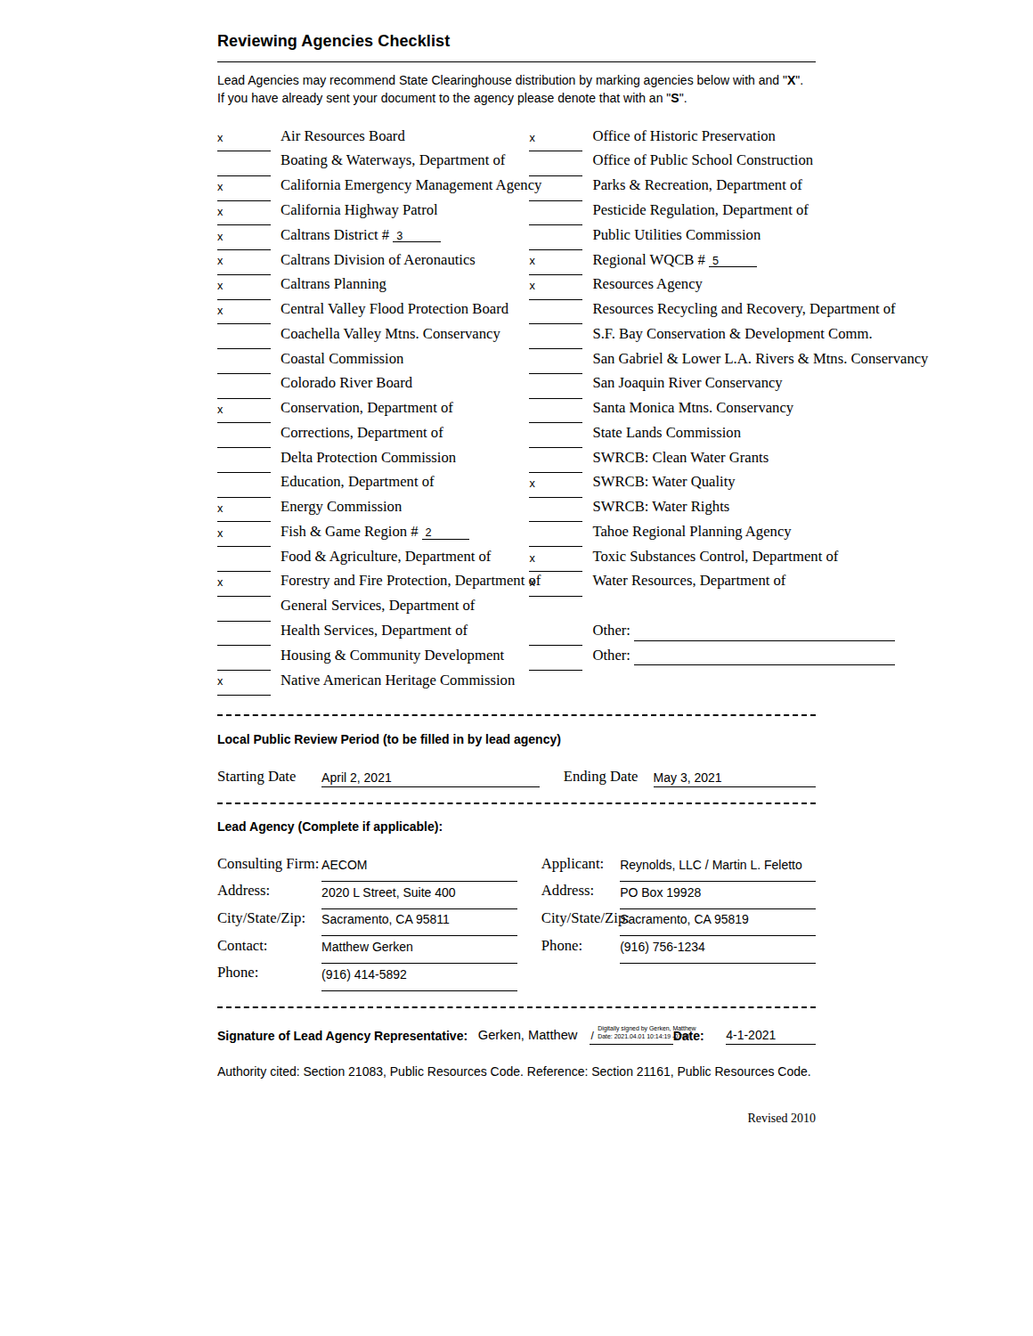Reviewing Agencies Checklist
Lead Agencies may recommend State Clearinghouse distribution by marking agencies below with and "X".
If you have already sent your document to the agency please denote that with an "S".
| x | | Air Resources Board | | x | | Office of Historic Preservation |
| | | Boating & Waterways, Department of | | | | Office of Public School Construction |
| x | | California Emergency Management Agency | | | | Parks & Recreation, Department of |
| x | | California Highway Patrol | | | | Pesticide Regulation, Department of |
| x | | Caltrans District # 3 | | | | Public Utilities Commission |
| x | | Caltrans Division of Aeronautics | | x | | Regional WQCB # 5 |
| x | | Caltrans Planning | | x | | Resources Agency |
| x | | Central Valley Flood Protection Board | | | | Resources Recycling and Recovery, Department of |
| | | Coachella Valley Mtns. Conservancy | | | | S.F. Bay Conservation & Development Comm. |
| | | Coastal Commission | | | | San Gabriel & Lower L.A. Rivers & Mtns. Conservancy |
| | | Colorado River Board | | | | San Joaquin River Conservancy |
| x | | Conservation, Department of | | | | Santa Monica Mtns. Conservancy |
| | | Corrections, Department of | | | | State Lands Commission |
| | | Delta Protection Commission | | | | SWRCB: Clean Water Grants |
| | | Education, Department of | | x | | SWRCB: Water Quality |
| x | | Energy Commission | | | | SWRCB: Water Rights |
| x | | Fish & Game Region # 2 | | | | Tahoe Regional Planning Agency |
| | | Food & Agriculture, Department of | | x | | Toxic Substances Control, Department of |
| x | | Forestry and Fire Protection, Department of | | x | | Water Resources, Department of |
| | | General Services, Department of | | | | |
| | | Health Services, Department of | | | | Other: |
| | | Housing & Community Development | | | | Other: |
| x | | Native American Heritage Commission | | | | |
Local Public Review Period (to be filled in by lead agency)
| Starting Date | April 2, 2021 | | Ending Date | May 3, 2021 |
Lead Agency (Complete if applicable):
| Consulting Firm: | AECOM | | Applicant: | Reynolds, LLC / Martin L. Feletto |
| Address: | 2020 L Street, Suite 400 | | Address: | PO Box 19928 |
| City/State/Zip: | Sacramento, CA 95811 | | City/State/Zip: | Sacramento, CA 95819 |
| Contact: | Matthew Gerken | | Phone: | (916) 756-1234 |
| Phone: | (916) 414-5892 | | | |
| Signature of Lead Agency Representative: | Gerken, Matthew | / Digitally signed by Gerken, Matthew Date: 2021.04.01 10:14:19 -07'00' | Date: | 4-1-2021 |
Authority cited: Section 21083, Public Resources Code. Reference: Section 21161, Public Resources Code.
Revised 2010